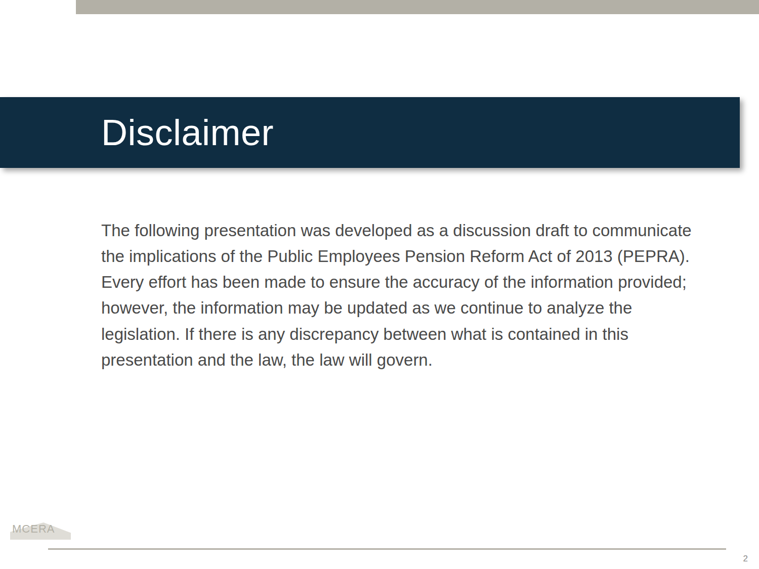Disclaimer
The following presentation was developed as a discussion draft to communicate the implications of the Public Employees Pension Reform Act of 2013 (PEPRA). Every effort has been made to ensure the accuracy of the information provided; however, the information may be updated as we continue to analyze the legislation. If there is any discrepancy between what is contained in this presentation and the law, the law will govern.
MCERA
2